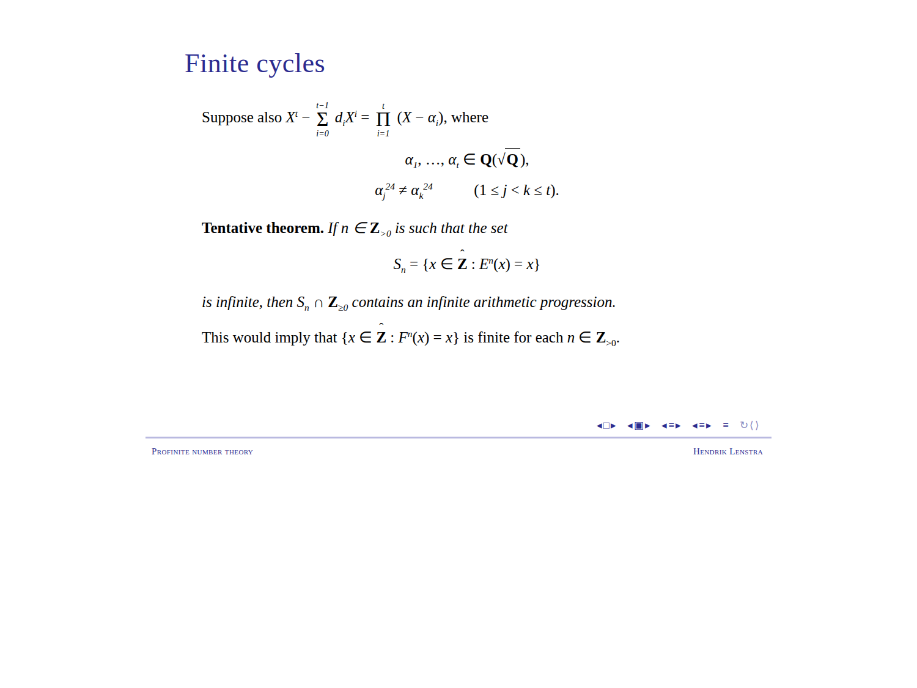Finite cycles
Suppose also Xt − Σt−1 i=0 diXi = Πti=1 (X − αi), where
α1, …, αt ∈ Q(√Q),
αj24 ≠ αk24 (1 ≤ j < k ≤ t).
Tentative theorem. If n ∈ Z>0 is such that the set
Sn = {x ∈ ̂Z : En(x) = x}
is infinite, then Sn ∩ Z≥0 contains an infinite arithmetic progression.
This would imply that {x ∈ ̂Z : Fn(x) = x} is finite for each n ∈ Z>0.
◂□▸ ◂▣▸ ◂≡▸ ◂≡▸ ≡ ↻⟨⟩
Profinite number theory
Hendrik Lenstra